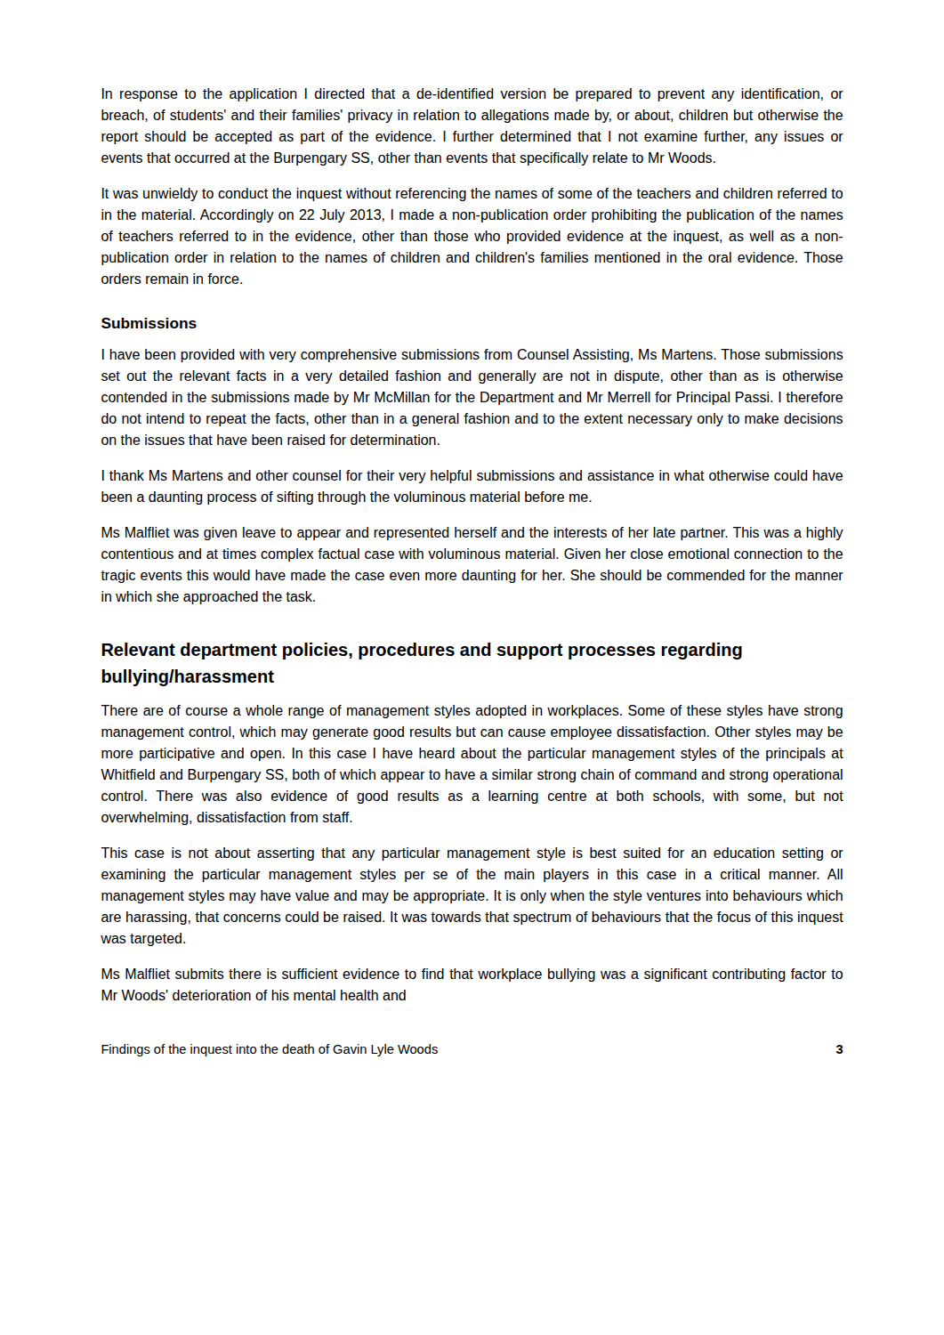In response to the application I directed that a de-identified version be prepared to prevent any identification, or breach, of students' and their families' privacy in relation to allegations made by, or about, children but otherwise the report should be accepted as part of the evidence. I further determined that I not examine further, any issues or events that occurred at the Burpengary SS, other than events that specifically relate to Mr Woods.
It was unwieldy to conduct the inquest without referencing the names of some of the teachers and children referred to in the material. Accordingly on 22 July 2013, I made a non-publication order prohibiting the publication of the names of teachers referred to in the evidence, other than those who provided evidence at the inquest, as well as a non-publication order in relation to the names of children and children's families mentioned in the oral evidence. Those orders remain in force.
Submissions
I have been provided with very comprehensive submissions from Counsel Assisting, Ms Martens. Those submissions set out the relevant facts in a very detailed fashion and generally are not in dispute, other than as is otherwise contended in the submissions made by Mr McMillan for the Department and Mr Merrell for Principal Passi. I therefore do not intend to repeat the facts, other than in a general fashion and to the extent necessary only to make decisions on the issues that have been raised for determination.
I thank Ms Martens and other counsel for their very helpful submissions and assistance in what otherwise could have been a daunting process of sifting through the voluminous material before me.
Ms Malfliet was given leave to appear and represented herself and the interests of her late partner. This was a highly contentious and at times complex factual case with voluminous material. Given her close emotional connection to the tragic events this would have made the case even more daunting for her. She should be commended for the manner in which she approached the task.
Relevant department policies, procedures and support processes regarding bullying/harassment
There are of course a whole range of management styles adopted in workplaces. Some of these styles have strong management control, which may generate good results but can cause employee dissatisfaction. Other styles may be more participative and open. In this case I have heard about the particular management styles of the principals at Whitfield and Burpengary SS, both of which appear to have a similar strong chain of command and strong operational control. There was also evidence of good results as a learning centre at both schools, with some, but not overwhelming, dissatisfaction from staff.
This case is not about asserting that any particular management style is best suited for an education setting or examining the particular management styles per se of the main players in this case in a critical manner. All management styles may have value and may be appropriate. It is only when the style ventures into behaviours which are harassing, that concerns could be raised. It was towards that spectrum of behaviours that the focus of this inquest was targeted.
Ms Malfliet submits there is sufficient evidence to find that workplace bullying was a significant contributing factor to Mr Woods' deterioration of his mental health and
Findings of the inquest into the death of Gavin Lyle Woods 3